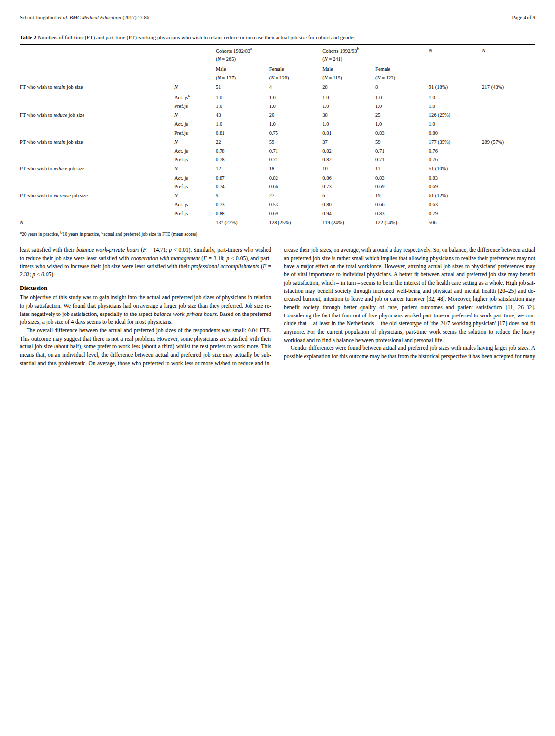Schmit Jongbloed et al. BMC Medical Education (2017) 17:86
Page 4 of 9
Table 2 Numbers of full-time (FT) and part-time (PT) working physicians who wish to retain, reduce or increase their actual job size for cohort and gender
| | | Cohorts 1982/83 a | Cohorts 1992/93 b | N | N |
| --- | --- | --- | --- | --- | --- |
| | | ( N = 265) | ( N = 241) | | |
| | | Male | Female | Male | Female | | |
| | | ( N = 137) | ( N = 128) | ( N = 119) | ( N = 122) | | |
| FT who wish to retain job size | N | 51 | 4 | 28 | 8 | 91 (18%) | 217 (43%) |
| | Act. js c | 1.0 | 1.0 | 1.0 | 1.0 | 1.0 | |
| | Pref.js | 1.0 | 1.0 | 1.0 | 1.0 | 1.0 | |
| FT who wish to reduce job size | N | 43 | 20 | 38 | 25 | 126 (25%) | |
| | Act. js | 1.0 | 1.0 | 1.0 | 1.0 | 1.0 | |
| | Pref.js | 0.81 | 0.75 | 0.81 | 0.83 | 0.80 | |
| PT who wish to retain job size | N | 22 | 59 | 37 | 59 | 177 (35%) | 289 (57%) |
| | Act. js | 0.78 | 0.71 | 0.82 | 0.71 | 0.76 | |
| | Pref.js | 0.78 | 0.71 | 0.82 | 0.71 | 0.76 | |
| PT who wish to reduce job size | N | 12 | 18 | 10 | 11 | 51 (10%) | |
| | Act. js | 0.87 | 0.82 | 0.86 | 0.83 | 0.83 | |
| | Pref.js | 0.74 | 0.66 | 0.73 | 0.69 | 0.69 | |
| PT who wish to increase job size | N | 9 | 27 | 6 | 19 | 61 (12%) | |
| | Act. js | 0.73 | 0.53 | 0.80 | 0.66 | 0.63 | |
| | Pref.js | 0.88 | 0.69 | 0.94 | 0.83 | 0.79 | |
| N | | 137 (27%) | 128 (25%) | 119 (24%) | 122 (24%) | 506 | |
a20 years in practice, b10 years in practice, cactual and preferred job size in FTE (mean scores)
least satisfied with their balance work-private hours (F = 14.71; p < 0.01). Similarly, part-timers who wished to reduce their job size were least satisfied with cooperation with management (F = 3.18; p ≤ 0.05), and part-timers who wished to increase their job size were least satisfied with their professional accomplishments (F = 2.33; p ≤ 0.05).
Discussion
The objective of this study was to gain insight into the actual and preferred job sizes of physicians in relation to job satisfaction. We found that physicians had on average a larger job size than they preferred. Job size relates negatively to job satisfaction, especially to the aspect balance work-private hours. Based on the preferred job sizes, a job size of 4 days seems to be ideal for most physicians.
The overall difference between the actual and preferred job sizes of the respondents was small: 0.04 FTE. This outcome may suggest that there is not a real problem. However, some physicians are satisfied with their actual job size (about half), some prefer to work less (about a third) whilst the rest prefers to work more. This means that, on an individual level, the difference between actual and preferred job size may actually be substantial and thus problematic. On average, those who preferred to work less or more wished to reduce and increase their job sizes, on average, with around a day respectively. So, on balance, the difference between actual an preferred job size is rather small which implies that allowing physicians to realize their preferences may not have a major effect on the total workforce. However, attuning actual job sizes to physicians' preferences may be of vital importance to individual physicians. A better fit between actual and preferred job size may benefit job satisfaction, which – in turn – seems to be in the interest of the health care setting as a whole. High job satisfaction may benefit society through increased well-being and physical and mental health [20–25] and decreased burnout, intention to leave and job or career turnover [32, 48]. Moreover, higher job satisfaction may benefit society through better quality of care, patient outcomes and patient satisfaction [11, 26–32]. Considering the fact that four out of five physicians worked part-time or preferred to work part-time, we conclude that – at least in the Netherlands – the old stereotype of 'the 24/7 working physician' [17] does not fit anymore. For the current population of physicians, part-time work seems the solution to reduce the heavy workload and to find a balance between professional and personal life.
Gender differences were found between actual and preferred job sizes with males having larger job sizes. A possible explanation for this outcome may be that from the historical perspective it has been accepted for many